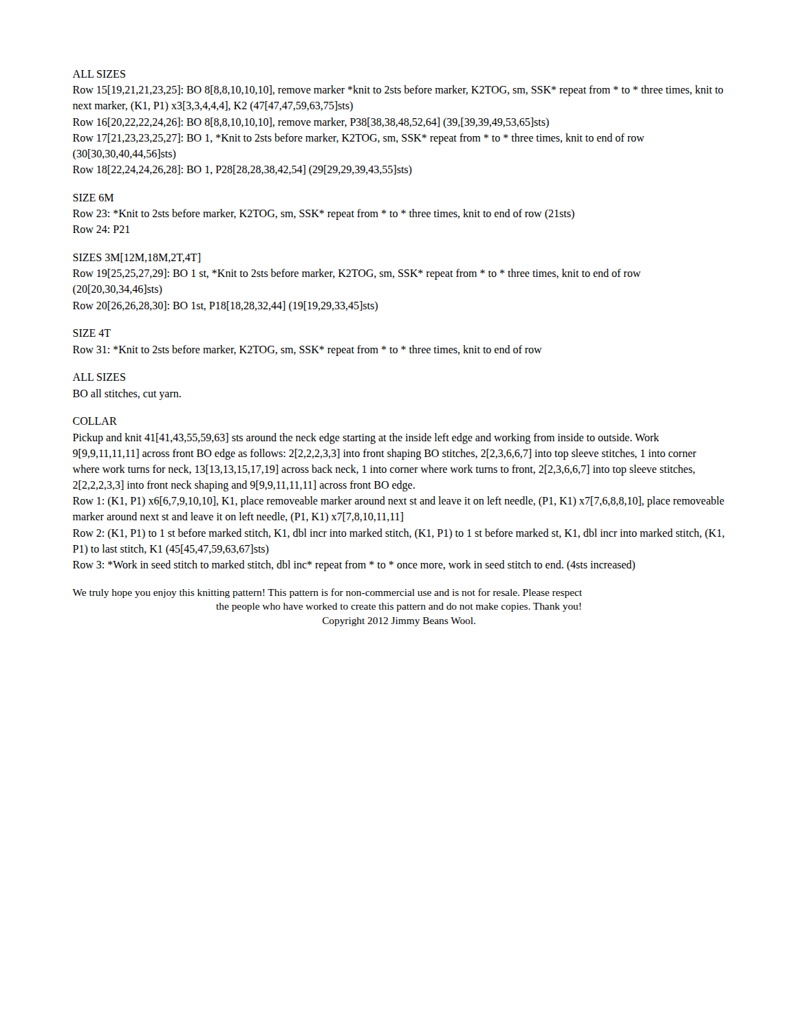ALL SIZES
Row 15[19,21,21,23,25]: BO 8[8,8,10,10,10], remove marker *knit to 2sts before marker, K2TOG, sm, SSK* repeat from * to * three times, knit to next marker, (K1, P1) x3[3,3,4,4,4], K2 (47[47,47,59,63,75]sts)
Row 16[20,22,22,24,26]: BO 8[8,8,10,10,10], remove marker, P38[38,38,48,52,64] (39,[39,39,49,53,65]sts)
Row 17[21,23,23,25,27]: BO 1, *Knit to 2sts before marker, K2TOG, sm, SSK* repeat from * to * three times, knit to end of row (30[30,30,40,44,56]sts)
Row 18[22,24,24,26,28]: BO 1, P28[28,28,38,42,54] (29[29,29,39,43,55]sts)
SIZE 6M
Row 23: *Knit to 2sts before marker, K2TOG, sm, SSK* repeat from * to * three times, knit to end of row (21sts)
Row 24: P21
SIZES 3M[12M,18M,2T,4T]
Row 19[25,25,27,29]: BO 1 st, *Knit to 2sts before marker, K2TOG, sm, SSK* repeat from * to * three times, knit to end of row (20[20,30,34,46]sts)
Row 20[26,26,28,30]: BO 1st, P18[18,28,32,44] (19[19,29,33,45]sts)
SIZE 4T
Row 31: *Knit to 2sts before marker, K2TOG, sm, SSK* repeat from * to * three times, knit to end of row
ALL SIZES
BO all stitches, cut yarn.
COLLAR
Pickup and knit 41[41,43,55,59,63] sts around the neck edge starting at the inside left edge and working from inside to outside. Work 9[9,9,11,11,11] across front BO edge as follows: 2[2,2,2,3,3] into front shaping BO stitches, 2[2,3,6,6,7] into top sleeve stitches, 1 into corner where work turns for neck, 13[13,13,15,17,19] across back neck, 1 into corner where work turns to front, 2[2,3,6,6,7] into top sleeve stitches, 2[2,2,2,3,3] into front neck shaping and 9[9,9,11,11,11] across front BO edge.
Row 1: (K1, P1) x6[6,7,9,10,10], K1, place removeable marker around next st and leave it on left needle, (P1, K1) x7[7,6,8,8,10], place removeable marker around next st and leave it on left needle, (P1, K1) x7[7,8,10,11,11]
Row 2: (K1, P1) to 1 st before marked stitch, K1, dbl incr into marked stitch, (K1, P1) to 1 st before marked st, K1, dbl incr into marked stitch, (K1, P1) to last stitch, K1 (45[45,47,59,63,67]sts)
Row 3: *Work in seed stitch to marked stitch, dbl inc* repeat from * to * once more, work in seed stitch to end. (4sts increased)
We truly hope you enjoy this knitting pattern! This pattern is for non-commercial use and is not for resale. Please respect
the people who have worked to create this pattern and do not make copies. Thank you!
Copyright 2012 Jimmy Beans Wool.